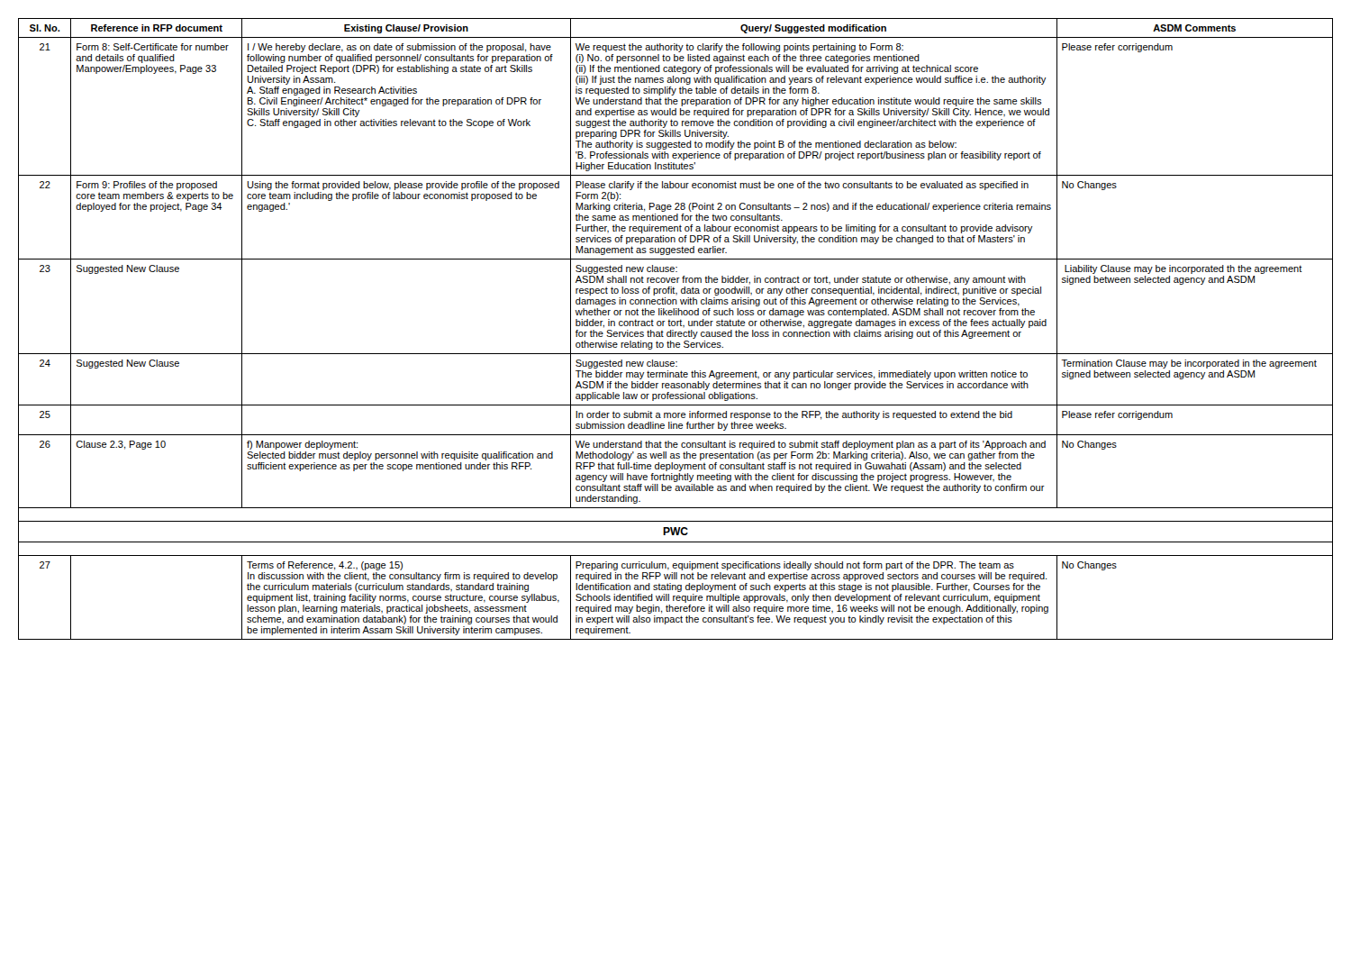| Sl. No. | Reference in RFP document | Existing Clause/ Provision | Query/ Suggested modification | ASDM Comments |
| --- | --- | --- | --- | --- |
| 21 | Form 8: Self-Certificate for number and details of qualified Manpower/Employees, Page 33 | I / We hereby declare, as on date of submission of the proposal, have following number of qualified personnel/ consultants for preparation of Detailed Project Report (DPR) for establishing a state of art Skills University in Assam. A. Staff engaged in Research Activities B. Civil Engineer/ Architect* engaged for the preparation of DPR for Skills University/ Skill City C. Staff engaged in other activities relevant to the Scope of Work | We request the authority to clarify the following points pertaining to Form 8: (i) No. of personnel to be listed against each of the three categories mentioned (ii) If the mentioned category of professionals will be evaluated for arriving at technical score (iii) If just the names along with qualification and years of relevant experience would suffice i.e. the authority is requested to simplify the table of details in the form 8. We understand that the preparation of DPR for any higher education institute would require the same skills and expertise as would be required for preparation of DPR for a Skills University/ Skill City. Hence, we would suggest the authority to remove the condition of providing a civil engineer/architect with the experience of preparing DPR for Skills University. The authority is suggested to modify the point B of the mentioned declaration as below: 'B. Professionals with experience of preparation of DPR/ project report/business plan or feasibility report of Higher Education Institutes' | Please refer corrigendum |
| 22 | Form 9: Profiles of the proposed core team members & experts to be deployed for the project, Page 34 | Using the format provided below, please provide profile of the proposed core team including the profile of labour economist proposed to be engaged.' | Please clarify if the labour economist must be one of the two consultants to be evaluated as specified in Form 2(b): Marking criteria, Page 28 (Point 2 on Consultants – 2 nos) and if the educational/ experience criteria remains the same as mentioned for the two consultants. Further, the requirement of a labour economist appears to be limiting for a consultant to provide advisory services of preparation of DPR of a Skill University, the condition may be changed to that of Masters' in Management as suggested earlier. | No Changes |
| 23 | Suggested New Clause | | Suggested new clause: ASDM shall not recover from the bidder, in contract or tort, under statute or otherwise, any amount with respect to loss of profit, data or goodwill, or any other consequential, incidental, indirect, punitive or special damages in connection with claims arising out of this Agreement or otherwise relating to the Services, whether or not the likelihood of such loss or damage was contemplated. ASDM shall not recover from the bidder, in contract or tort, under statute or otherwise, aggregate damages in excess of the fees actually paid for the Services that directly caused the loss in connection with claims arising out of this Agreement or otherwise relating to the Services. | Liability Clause may be incorporated th the agreement signed between selected agency and ASDM |
| 24 | Suggested New Clause | | Suggested new clause: The bidder may terminate this Agreement, or any particular services, immediately upon written notice to ASDM if the bidder reasonably determines that it can no longer provide the Services in accordance with applicable law or professional obligations. | Termination Clause may be incorporated in the agreement signed between selected agency and ASDM |
| 25 | | | In order to submit a more informed response to the RFP, the authority is requested to extend the bid submission deadline line further by three weeks. | Please refer corrigendum |
| 26 | Clause 2.3, Page 10 | f) Manpower deployment: Selected bidder must deploy personnel with requisite qualification and sufficient experience as per the scope mentioned under this RFP. | We understand that the consultant is required to submit staff deployment plan as a part of its 'Approach and Methodology' as well as the presentation (as per Form 2b: Marking criteria). Also, we can gather from the RFP that full-time deployment of consultant staff is not required in Guwahati (Assam) and the selected agency will have fortnightly meeting with the client for discussing the project progress. However, the consultant staff will be available as and when required by the client. We request the authority to confirm our understanding. | No Changes |
| PWC |
| 27 | | Terms of Reference, 4.2., (page 15) In discussion with the client, the consultancy firm is required to develop the curriculum materials (curriculum standards, standard training equipment list, training facility norms, course structure, course syllabus, lesson plan, learning materials, practical jobsheets, assessment scheme, and examination databank) for the training courses that would be implemented in interim Assam Skill University interim campuses. | Preparing curriculum, equipment specifications ideally should not form part of the DPR. The team as required in the RFP will not be relevant and expertise across approved sectors and courses will be required. Identification and stating deployment of such experts at this stage is not plausible. Further, Courses for the Schools identified will require multiple approvals, only then development of relevant curriculum, equipment required may begin, therefore it will also require more time, 16 weeks will not be enough. Additionally, roping in expert will also impact the consultant's fee. We request you to kindly revisit the expectation of this requirement. | No Changes |